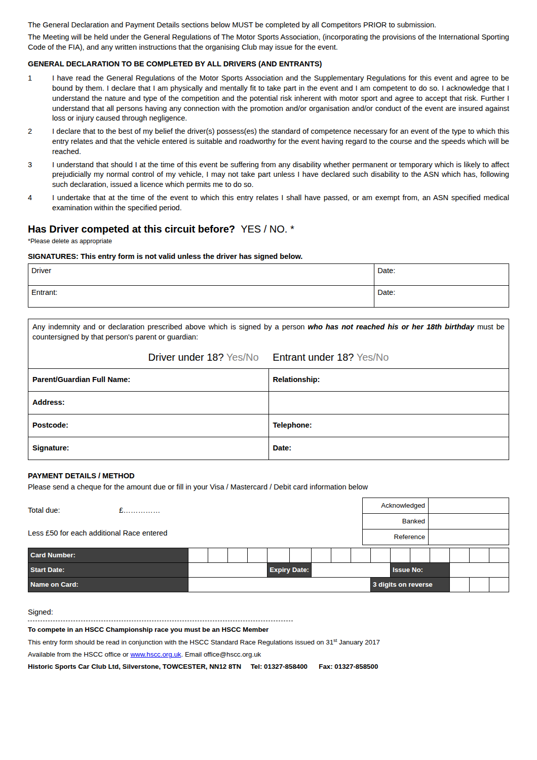The General Declaration and Payment Details sections below MUST be completed by all Competitors PRIOR to submission.
The Meeting will be held under the General Regulations of The Motor Sports Association, (incorporating the provisions of the International Sporting Code of the FIA), and any written instructions that the organising Club may issue for the event.
GENERAL DECLARATION TO BE COMPLETED BY ALL DRIVERS (AND ENTRANTS)
I have read the General Regulations of the Motor Sports Association and the Supplementary Regulations for this event and agree to be bound by them. I declare that I am physically and mentally fit to take part in the event and I am competent to do so. I acknowledge that I understand the nature and type of the competition and the potential risk inherent with motor sport and agree to accept that risk. Further I understand that all persons having any connection with the promotion and/or organisation and/or conduct of the event are insured against loss or injury caused through negligence.
I declare that to the best of my belief the driver(s) possess(es) the standard of competence necessary for an event of the type to which this entry relates and that the vehicle entered is suitable and roadworthy for the event having regard to the course and the speeds which will be reached.
I understand that should I at the time of this event be suffering from any disability whether permanent or temporary which is likely to affect prejudicially my normal control of my vehicle, I may not take part unless I have declared such disability to the ASN which has, following such declaration, issued a licence which permits me to do so.
I undertake that at the time of the event to which this entry relates I shall have passed, or am exempt from, an ASN specified medical examination within the specified period.
Has Driver competed at this circuit before? YES / NO. *
*Please delete as appropriate
SIGNATURES: This entry form is not valid unless the driver has signed below.
| Driver | Date: |
| Entrant: | Date: |
Any indemnity and or declaration prescribed above which is signed by a person who has not reached his or her 18th birthday must be countersigned by that person's parent or guardian:
Driver under 18? Yes/No Entrant under 18? Yes/No
| Parent/Guardian Full Name: | Relationship: |
| Address: | |
| Postcode: | Telephone: |
| Signature: | Date: |
PAYMENT DETAILS / METHOD
Please send a cheque for the amount due or fill in your Visa / Mastercard / Debit card information below
| Acknowledged | |
| Banked | |
| Reference | |
Total due:£……………
Less £50 for each additional Race entered
| Card Number: | | | | | | | | | | | | | | | | |
| Start Date: | | Expiry Date: | | Issue No: | |
| Name on Card: | | 3 digits on reverse | | | |
Signed:
To compete in an HSCC Championship race you must be an HSCC Member
This entry form should be read in conjunction with the HSCC Standard Race Regulations issued on 31st January 2017
Available from the HSCC office or www.hscc.org.uk. Email office@hscc.org.uk
Historic Sports Car Club Ltd, Silverstone, TOWCESTER, NN12 8TN Tel: 01327-858400 Fax: 01327-858500